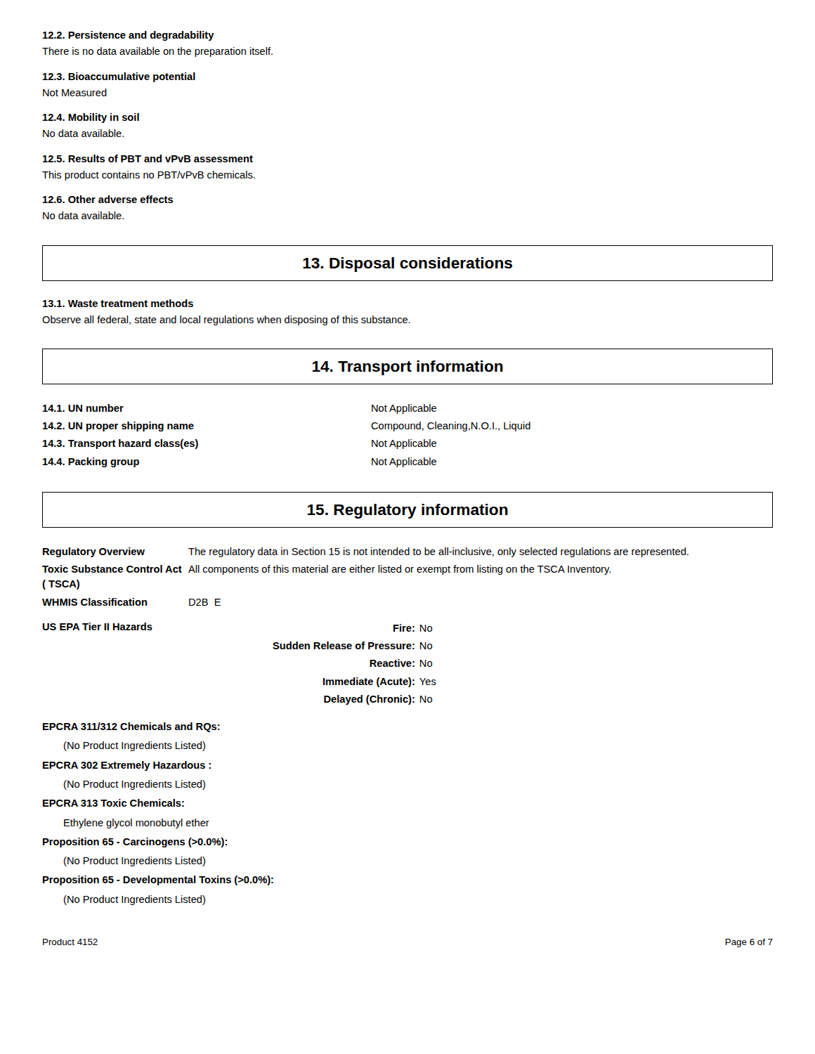12.2. Persistence and degradability
There is no data available on the preparation itself.
12.3. Bioaccumulative potential
Not Measured
12.4. Mobility in soil
No data available.
12.5. Results of PBT and vPvB assessment
This product contains no PBT/vPvB chemicals.
12.6. Other adverse effects
No data available.
13. Disposal considerations
13.1. Waste treatment methods
Observe all federal, state and local regulations when disposing of this substance.
14. Transport information
| 14.1. UN number | Not Applicable |
| 14.2. UN proper shipping name | Compound, Cleaning,N.O.I., Liquid |
| 14.3. Transport hazard class(es) | Not Applicable |
| 14.4. Packing group | Not Applicable |
15. Regulatory information
| Regulatory Overview | The regulatory data in Section 15 is not intended to be all-inclusive, only selected regulations are represented. |
| Toxic Substance Control Act ( TSCA) | All components of this material are either listed or exempt from listing on the TSCA Inventory. |
| WHMIS Classification | D2B E |
| US EPA Tier II Hazards | / Fire: / No / / Sudden Release of Pressure: / No / / Reactive: / No / / Immediate (Acute): / Yes / / Delayed (Chronic): / No / |
EPCRA 311/312 Chemicals and RQs:
(No Product Ingredients Listed)
EPCRA 302 Extremely Hazardous :
(No Product Ingredients Listed)
EPCRA 313 Toxic Chemicals:
Ethylene glycol monobutyl ether
Proposition 65 - Carcinogens (>0.0%):
(No Product Ingredients Listed)
Proposition 65 - Developmental Toxins (>0.0%):
(No Product Ingredients Listed)
Product 4152 Page 6 of 7